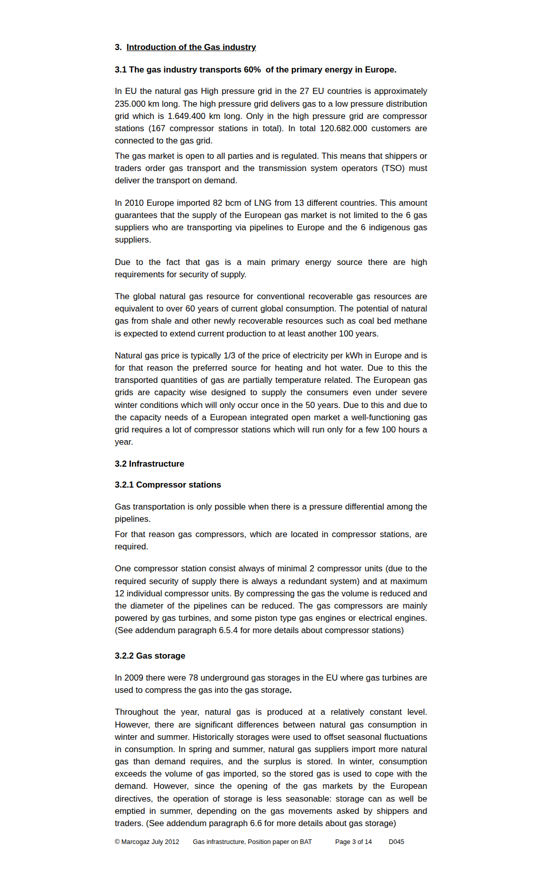3. Introduction of the Gas industry
3.1 The gas industry transports 60% of the primary energy in Europe.
In EU the natural gas High pressure grid in the 27 EU countries is approximately 235.000 km long. The high pressure grid delivers gas to a low pressure distribution grid which is 1.649.400 km long. Only in the high pressure grid are compressor stations (167 compressor stations in total). In total 120.682.000 customers are connected to the gas grid.
The gas market is open to all parties and is regulated. This means that shippers or traders order gas transport and the transmission system operators (TSO) must deliver the transport on demand.
In 2010 Europe imported 82 bcm of LNG from 13 different countries. This amount guarantees that the supply of the European gas market is not limited to the 6 gas suppliers who are transporting via pipelines to Europe and the 6 indigenous gas suppliers.
Due to the fact that gas is a main primary energy source there are high requirements for security of supply.
The global natural gas resource for conventional recoverable gas resources are equivalent to over 60 years of current global consumption. The potential of natural gas from shale and other newly recoverable resources such as coal bed methane is expected to extend current production to at least another 100 years.
Natural gas price is typically 1/3 of the price of electricity per kWh in Europe and is for that reason the preferred source for heating and hot water. Due to this the transported quantities of gas are partially temperature related. The European gas grids are capacity wise designed to supply the consumers even under severe winter conditions which will only occur once in the 50 years. Due to this and due to the capacity needs of a European integrated open market a well-functioning gas grid requires a lot of compressor stations which will run only for a few 100 hours a year.
3.2 Infrastructure
3.2.1 Compressor stations
Gas transportation is only possible when there is a pressure differential among the pipelines.
For that reason gas compressors, which are located in compressor stations, are required.
One compressor station consist always of minimal 2 compressor units (due to the required security of supply there is always a redundant system) and at maximum 12 individual compressor units. By compressing the gas the volume is reduced and the diameter of the pipelines can be reduced. The gas compressors are mainly powered by gas turbines, and some piston type gas engines or electrical engines. (See addendum paragraph 6.5.4 for more details about compressor stations)
3.2.2 Gas storage
In 2009 there were 78 underground gas storages in the EU where gas turbines are used to compress the gas into the gas storage.
Throughout the year, natural gas is produced at a relatively constant level. However, there are significant differences between natural gas consumption in winter and summer. Historically storages were used to offset seasonal fluctuations in consumption. In spring and summer, natural gas suppliers import more natural gas than demand requires, and the surplus is stored. In winter, consumption exceeds the volume of gas imported, so the stored gas is used to cope with the demand. However, since the opening of the gas markets by the European directives, the operation of storage is less seasonable: storage can as well be emptied in summer, depending on the gas movements asked by shippers and traders. (See addendum paragraph 6.6 for more details about gas storage)
© Marcogaz July 2012 Gas infrastructure, Position paper on BAT Page 3 of 14 D045